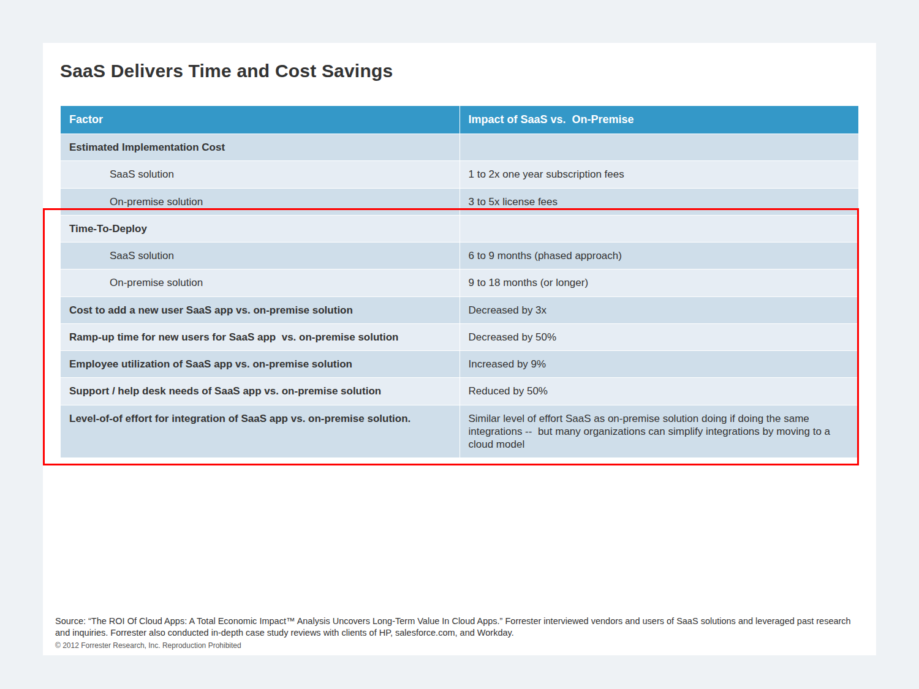SaaS Delivers Time and Cost Savings
| Factor | Impact of SaaS vs. On-Premise |
| --- | --- |
| Estimated Implementation Cost | |
| SaaS solution | 1 to 2x one year subscription fees |
| On-premise solution | 3 to 5x license fees |
| Time-To-Deploy | |
| SaaS solution | 6 to 9 months (phased approach) |
| On-premise solution | 9 to 18 months (or longer) |
| Cost to add a new user SaaS app vs. on-premise solution | Decreased by 3x |
| Ramp-up time for new users for SaaS app vs. on-premise solution | Decreased by 50% |
| Employee utilization of SaaS app vs. on-premise solution | Increased by 9% |
| Support / help desk needs of SaaS app vs. on-premise solution | Reduced by 50% |
| Level-of-of effort for integration of SaaS app vs. on-premise solution. | Similar level of effort SaaS as on-premise solution doing if doing the same integrations -- but many organizations can simplify integrations by moving to a cloud model |
Source: “The ROI Of Cloud Apps: A Total Economic Impact™ Analysis Uncovers Long-Term Value In Cloud Apps.” Forrester interviewed vendors and users of SaaS solutions and leveraged past research and inquiries. Forrester also conducted in-depth case study reviews with clients of HP, salesforce.com, and Workday.
© 2012 Forrester Research, Inc. Reproduction Prohibited